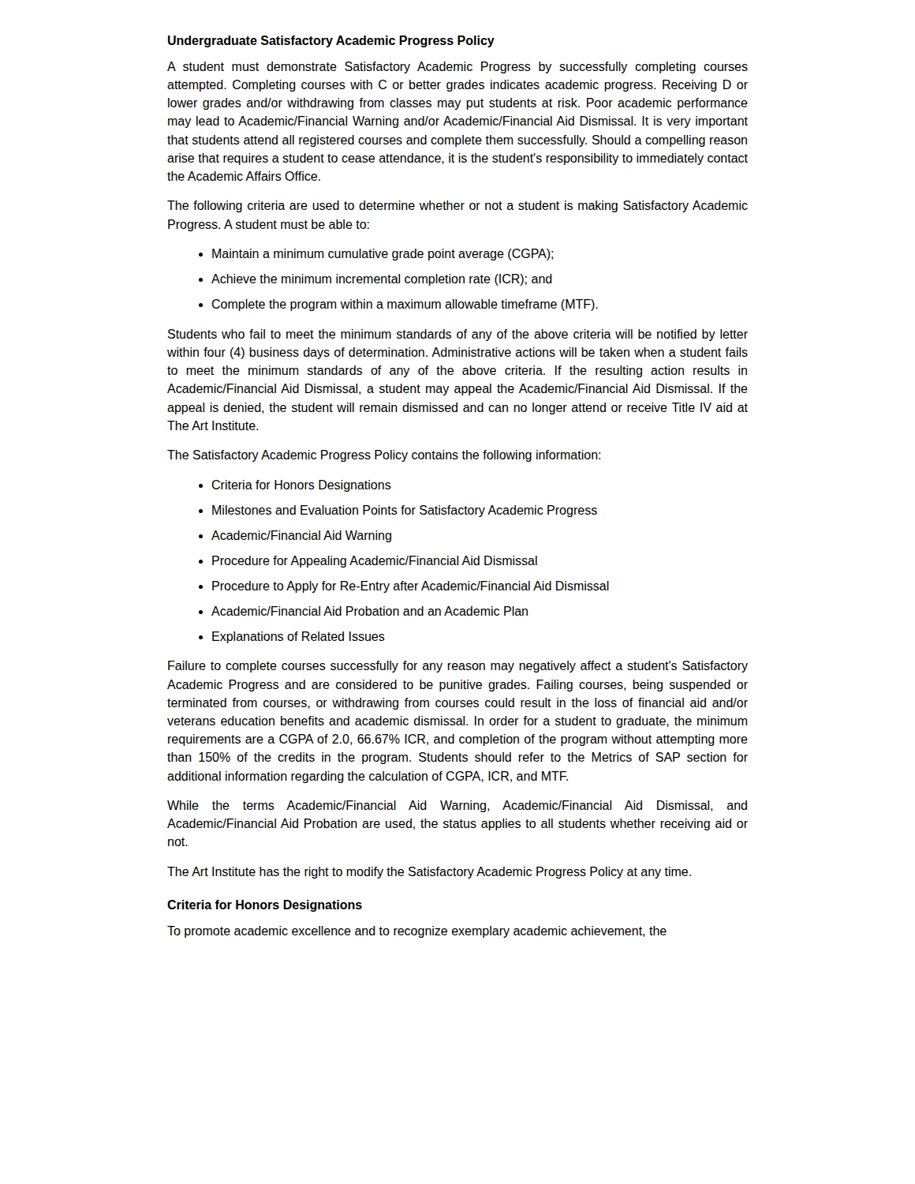Undergraduate Satisfactory Academic Progress Policy
A student must demonstrate Satisfactory Academic Progress by successfully completing courses attempted. Completing courses with C or better grades indicates academic progress. Receiving D or lower grades and/or withdrawing from classes may put students at risk. Poor academic performance may lead to Academic/Financial Warning and/or Academic/Financial Aid Dismissal. It is very important that students attend all registered courses and complete them successfully. Should a compelling reason arise that requires a student to cease attendance, it is the student's responsibility to immediately contact the Academic Affairs Office.
The following criteria are used to determine whether or not a student is making Satisfactory Academic Progress. A student must be able to:
Maintain a minimum cumulative grade point average (CGPA);
Achieve the minimum incremental completion rate (ICR); and
Complete the program within a maximum allowable timeframe (MTF).
Students who fail to meet the minimum standards of any of the above criteria will be notified by letter within four (4) business days of determination. Administrative actions will be taken when a student fails to meet the minimum standards of any of the above criteria. If the resulting action results in Academic/Financial Aid Dismissal, a student may appeal the Academic/Financial Aid Dismissal. If the appeal is denied, the student will remain dismissed and can no longer attend or receive Title IV aid at The Art Institute.
The Satisfactory Academic Progress Policy contains the following information:
Criteria for Honors Designations
Milestones and Evaluation Points for Satisfactory Academic Progress
Academic/Financial Aid Warning
Procedure for Appealing Academic/Financial Aid Dismissal
Procedure to Apply for Re-Entry after Academic/Financial Aid Dismissal
Academic/Financial Aid Probation and an Academic Plan
Explanations of Related Issues
Failure to complete courses successfully for any reason may negatively affect a student's Satisfactory Academic Progress and are considered to be punitive grades. Failing courses, being suspended or terminated from courses, or withdrawing from courses could result in the loss of financial aid and/or veterans education benefits and academic dismissal. In order for a student to graduate, the minimum requirements are a CGPA of 2.0, 66.67% ICR, and completion of the program without attempting more than 150% of the credits in the program. Students should refer to the Metrics of SAP section for additional information regarding the calculation of CGPA, ICR, and MTF.
While the terms Academic/Financial Aid Warning, Academic/Financial Aid Dismissal, and Academic/Financial Aid Probation are used, the status applies to all students whether receiving aid or not.
The Art Institute has the right to modify the Satisfactory Academic Progress Policy at any time.
Criteria for Honors Designations
To promote academic excellence and to recognize exemplary academic achievement, the